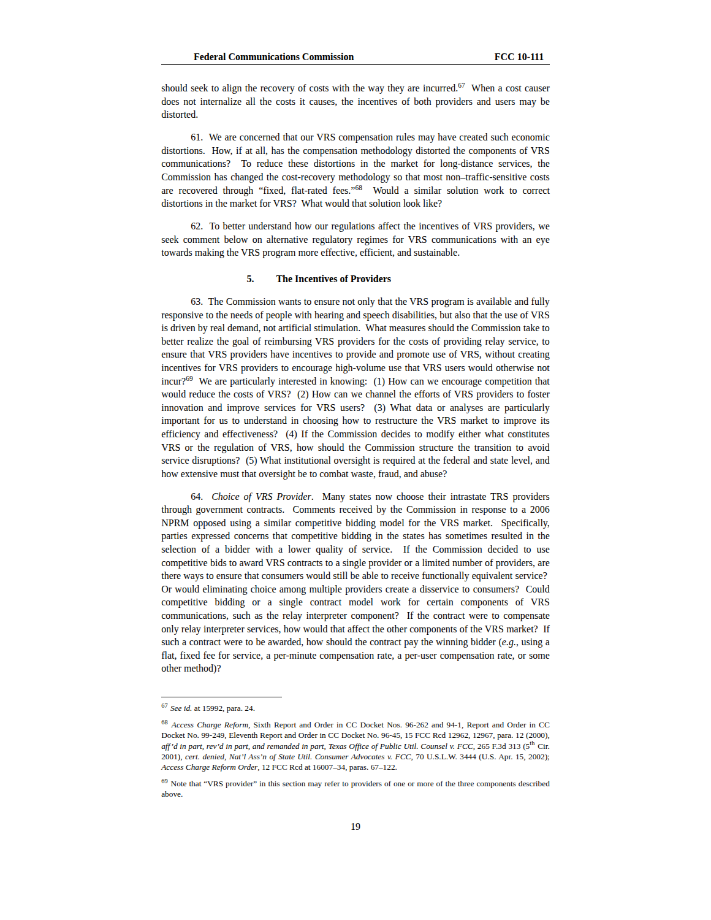Federal Communications Commission FCC 10-111
should seek to align the recovery of costs with the way they are incurred.67 When a cost causer does not internalize all the costs it causes, the incentives of both providers and users may be distorted.
61. We are concerned that our VRS compensation rules may have created such economic distortions. How, if at all, has the compensation methodology distorted the components of VRS communications? To reduce these distortions in the market for long-distance services, the Commission has changed the cost-recovery methodology so that most non–traffic-sensitive costs are recovered through “fixed, flat-rated fees.”68 Would a similar solution work to correct distortions in the market for VRS? What would that solution look like?
62. To better understand how our regulations affect the incentives of VRS providers, we seek comment below on alternative regulatory regimes for VRS communications with an eye towards making the VRS program more effective, efficient, and sustainable.
5. The Incentives of Providers
63. The Commission wants to ensure not only that the VRS program is available and fully responsive to the needs of people with hearing and speech disabilities, but also that the use of VRS is driven by real demand, not artificial stimulation. What measures should the Commission take to better realize the goal of reimbursing VRS providers for the costs of providing relay service, to ensure that VRS providers have incentives to provide and promote use of VRS, without creating incentives for VRS providers to encourage high-volume use that VRS users would otherwise not incur?69 We are particularly interested in knowing: (1) How can we encourage competition that would reduce the costs of VRS? (2) How can we channel the efforts of VRS providers to foster innovation and improve services for VRS users? (3) What data or analyses are particularly important for us to understand in choosing how to restructure the VRS market to improve its efficiency and effectiveness? (4) If the Commission decides to modify either what constitutes VRS or the regulation of VRS, how should the Commission structure the transition to avoid service disruptions? (5) What institutional oversight is required at the federal and state level, and how extensive must that oversight be to combat waste, fraud, and abuse?
64. Choice of VRS Provider. Many states now choose their intrastate TRS providers through government contracts. Comments received by the Commission in response to a 2006 NPRM opposed using a similar competitive bidding model for the VRS market. Specifically, parties expressed concerns that competitive bidding in the states has sometimes resulted in the selection of a bidder with a lower quality of service. If the Commission decided to use competitive bids to award VRS contracts to a single provider or a limited number of providers, are there ways to ensure that consumers would still be able to receive functionally equivalent service? Or would eliminating choice among multiple providers create a disservice to consumers? Could competitive bidding or a single contract model work for certain components of VRS communications, such as the relay interpreter component? If the contract were to compensate only relay interpreter services, how would that affect the other components of the VRS market? If such a contract were to be awarded, how should the contract pay the winning bidder (e.g., using a flat, fixed fee for service, a per-minute compensation rate, a per-user compensation rate, or some other method)?
67 See id. at 15992, para. 24.
68 Access Charge Reform, Sixth Report and Order in CC Docket Nos. 96-262 and 94-1, Report and Order in CC Docket No. 99-249, Eleventh Report and Order in CC Docket No. 96-45, 15 FCC Rcd 12962, 12967, para. 12 (2000), aff’d in part, rev’d in part, and remanded in part, Texas Office of Public Util. Counsel v. FCC, 265 F.3d 313 (5th Cir. 2001), cert. denied, Nat’l Ass’n of State Util. Consumer Advocates v. FCC, 70 U.S.L.W. 3444 (U.S. Apr. 15, 2002); Access Charge Reform Order, 12 FCC Rcd at 16007–34, paras. 67–122.
69 Note that “VRS provider” in this section may refer to providers of one or more of the three components described above.
19